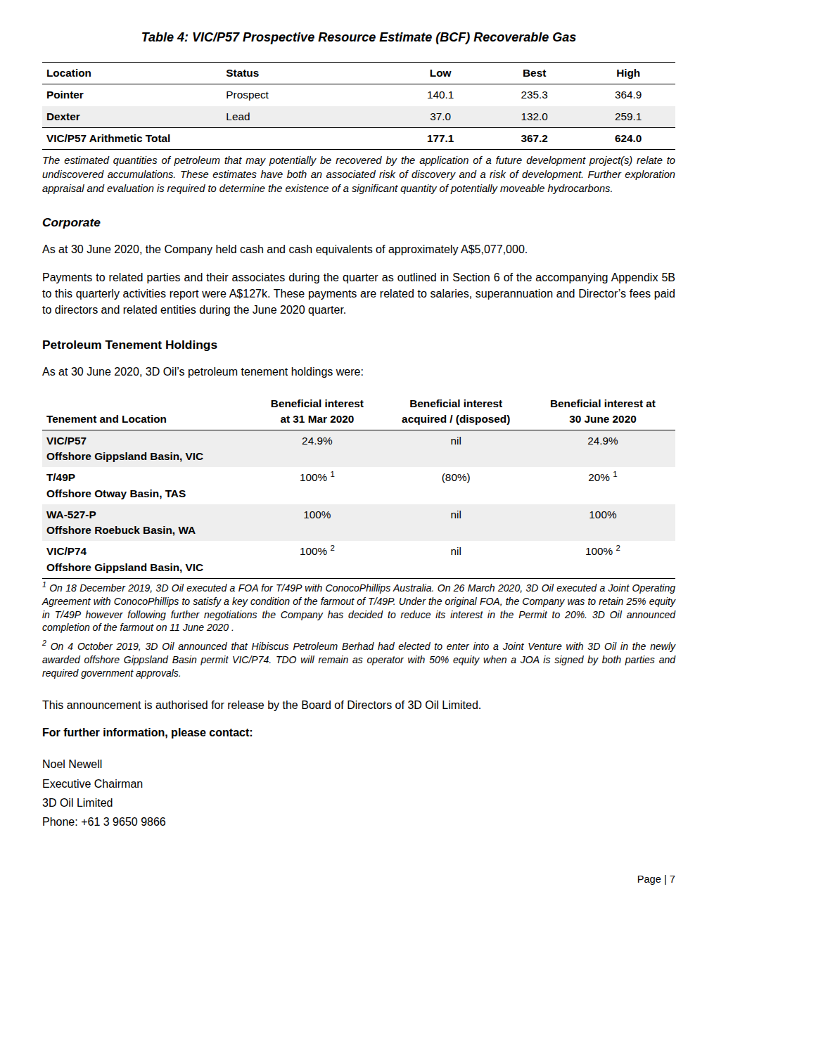Table 4: VIC/P57 Prospective Resource Estimate (BCF) Recoverable Gas
| Location | Status | Low | Best | High |
| --- | --- | --- | --- | --- |
| Pointer | Prospect | 140.1 | 235.3 | 364.9 |
| Dexter | Lead | 37.0 | 132.0 | 259.1 |
| VIC/P57 Arithmetic Total | 177.1 | 367.2 | 624.0 |
The estimated quantities of petroleum that may potentially be recovered by the application of a future development project(s) relate to undiscovered accumulations. These estimates have both an associated risk of discovery and a risk of development. Further exploration appraisal and evaluation is required to determine the existence of a significant quantity of potentially moveable hydrocarbons.
Corporate
As at 30 June 2020, the Company held cash and cash equivalents of approximately A$5,077,000.
Payments to related parties and their associates during the quarter as outlined in Section 6 of the accompanying Appendix 5B to this quarterly activities report were A$127k. These payments are related to salaries, superannuation and Director’s fees paid to directors and related entities during the June 2020 quarter.
Petroleum Tenement Holdings
As at 30 June 2020, 3D Oil’s petroleum tenement holdings were:
| Tenement and Location | Beneficial interest at 31 Mar 2020 | Beneficial interest acquired / (disposed) | Beneficial interest at 30 June 2020 |
| --- | --- | --- | --- |
| VIC/P57 Offshore Gippsland Basin, VIC | 24.9% | nil | 24.9% |
| T/49P Offshore Otway Basin, TAS | 100% 1 | (80%) | 20% 1 |
| WA-527-P Offshore Roebuck Basin, WA | 100% | nil | 100% |
| VIC/P74 Offshore Gippsland Basin, VIC | 100% 2 | nil | 100% 2 |
1 On 18 December 2019, 3D Oil executed a FOA for T/49P with ConocoPhillips Australia. On 26 March 2020, 3D Oil executed a Joint Operating Agreement with ConocoPhillips to satisfy a key condition of the farmout of T/49P. Under the original FOA, the Company was to retain 25% equity in T/49P however following further negotiations the Company has decided to reduce its interest in the Permit to 20%. 3D Oil announced completion of the farmout on 11 June 2020 .
2 On 4 October 2019, 3D Oil announced that Hibiscus Petroleum Berhad had elected to enter into a Joint Venture with 3D Oil in the newly awarded offshore Gippsland Basin permit VIC/P74. TDO will remain as operator with 50% equity when a JOA is signed by both parties and required government approvals.
This announcement is authorised for release by the Board of Directors of 3D Oil Limited.
For further information, please contact:
Noel Newell
Executive Chairman
3D Oil Limited
Phone: +61 3 9650 9866
Page | 7